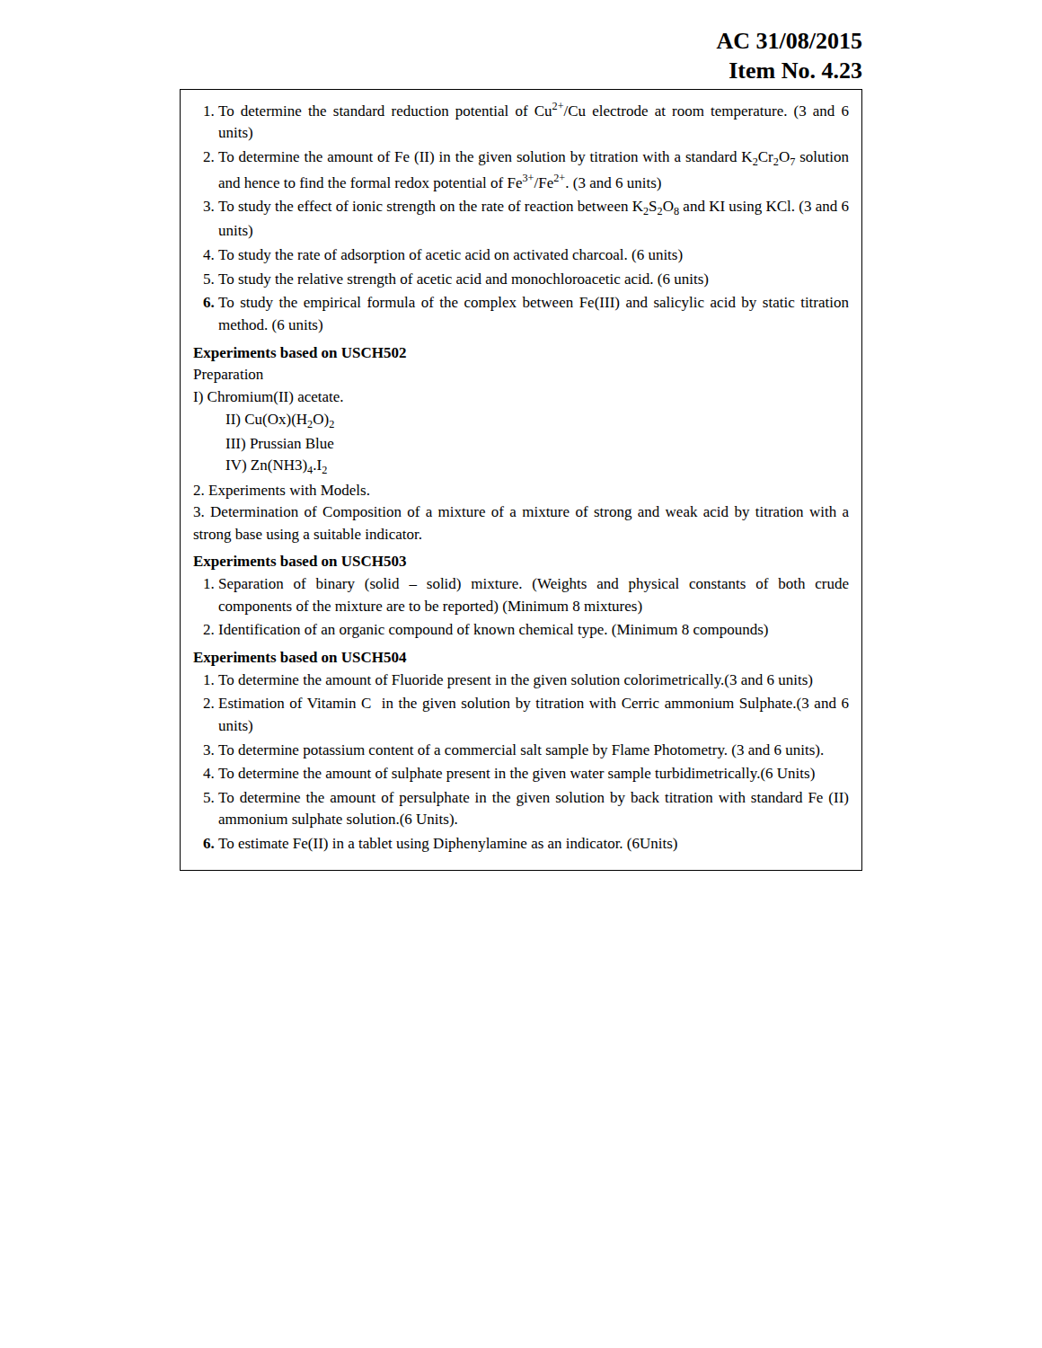AC 31/08/2015 Item No. 4.23
To determine the standard reduction potential of Cu2+/Cu electrode at room temperature. (3 and 6 units)
To determine the amount of Fe (II) in the given solution by titration with a standard K2Cr2O7 solution and hence to find the formal redox potential of Fe3+/Fe2+. (3 and 6 units)
To study the effect of ionic strength on the rate of reaction between K2S2O8 and KI using KCl. (3 and 6 units)
To study the rate of adsorption of acetic acid on activated charcoal. (6 units)
To study the relative strength of acetic acid and monochloroacetic acid. (6 units)
To study the empirical formula of the complex between Fe(III) and salicylic acid by static titration method. (6 units)
Experiments based on USCH502
Preparation
I) Chromium(II) acetate.
II) Cu(Ox)(H2O)2
III) Prussian Blue
IV) Zn(NH3)4.I2
2. Experiments with Models.
3. Determination of Composition of a mixture of a mixture of strong and weak acid by titration with a strong base using a suitable indicator.
Experiments based on USCH503
Separation of binary (solid – solid) mixture. (Weights and physical constants of both crude components of the mixture are to be reported) (Minimum 8 mixtures)
Identification of an organic compound of known chemical type. (Minimum 8 compounds)
Experiments based on USCH504
To determine the amount of Fluoride present in the given solution colorimetrically.(3 and 6 units)
Estimation of Vitamin C in the given solution by titration with Cerric ammonium Sulphate.(3 and 6 units)
To determine potassium content of a commercial salt sample by Flame Photometry. (3 and 6 units).
To determine the amount of sulphate present in the given water sample turbidimetrically.(6 Units)
To determine the amount of persulphate in the given solution by back titration with standard Fe (II) ammonium sulphate solution.(6 Units).
To estimate Fe(II) in a tablet using Diphenylamine as an indicator. (6Units)